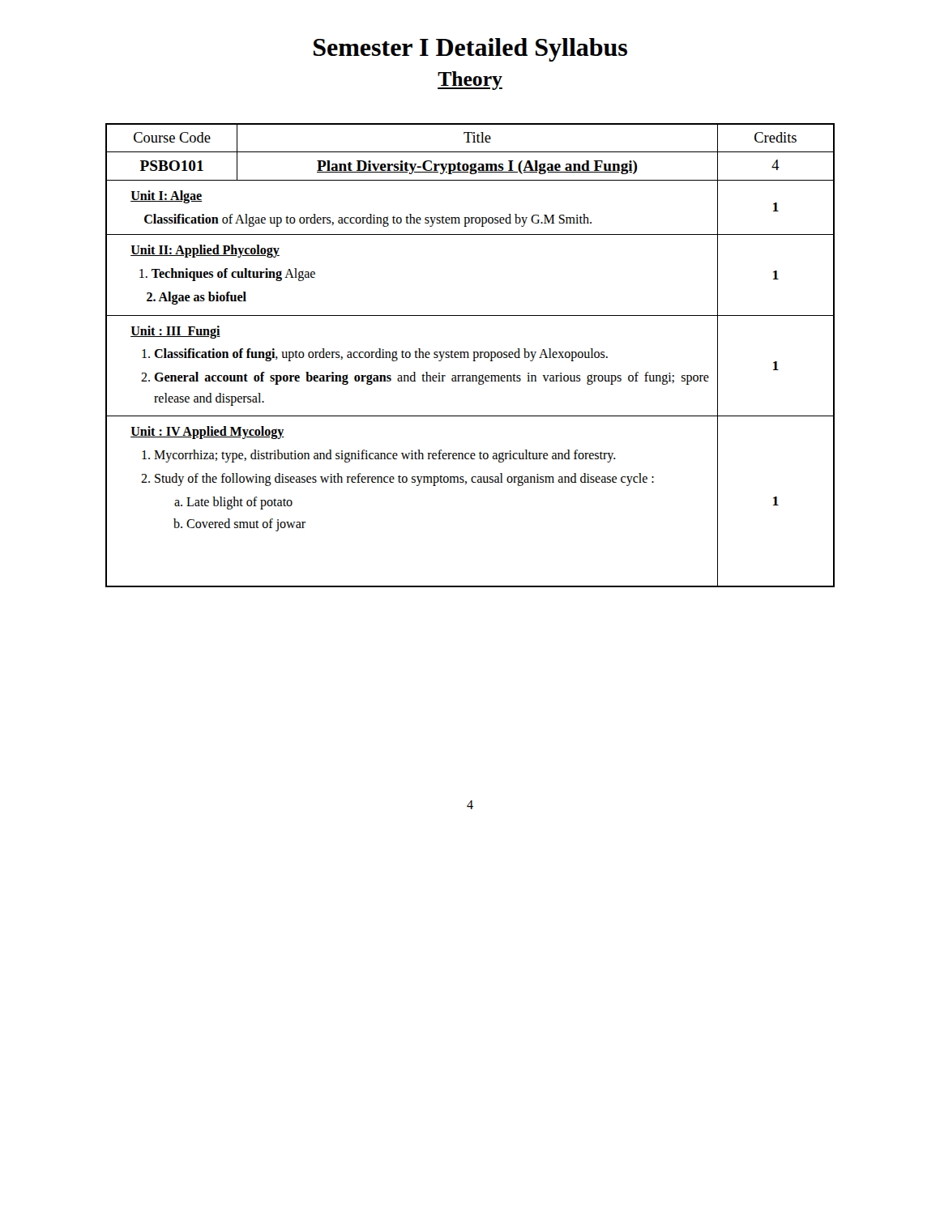Semester I Detailed Syllabus
Theory
| Course Code | Title | Credits |
| --- | --- | --- |
| PSBO101 | Plant Diversity-Cryptogams I (Algae and Fungi) | 4 |
| Unit I: Algae Classification of Algae up to orders, according to the system proposed by G.M Smith. | 1 |
| Unit II: Applied Phycology 1. Techniques of culturing Algae 2. Algae as biofuel | 1 |
| Unit : III Fungi Classification of fungi , upto orders, according to the system proposed by Alexopoulos. General account of spore bearing organs and their arrangements in various groups of fungi; spore release and dispersal. | 1 |
| Unit : IV Applied Mycology Mycorrhiza; type, distribution and significance with reference to agriculture and forestry. Study of the following diseases with reference to symptoms, causal organism and disease cycle : Late blight of potato Covered smut of jowar | 1 |
4